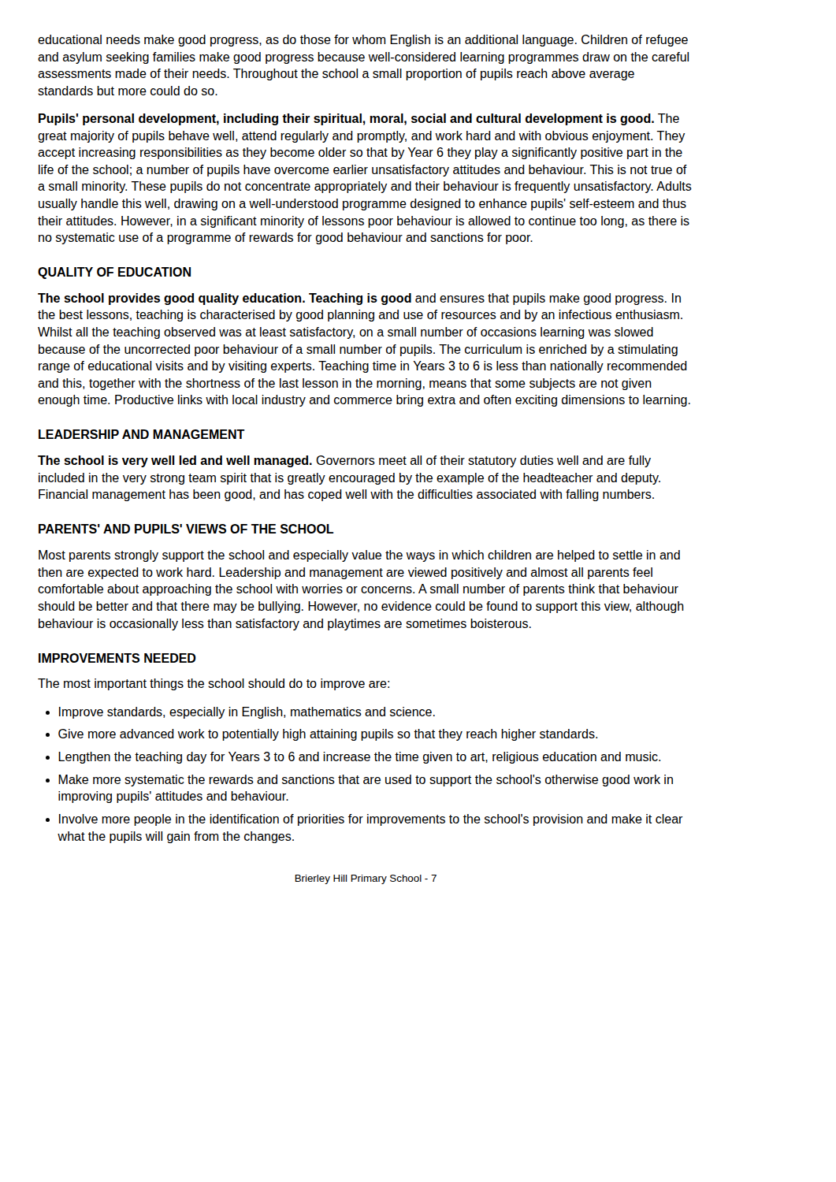educational needs make good progress, as do those for whom English is an additional language. Children of refugee and asylum seeking families make good progress because well-considered learning programmes draw on the careful assessments made of their needs. Throughout the school a small proportion of pupils reach above average standards but more could do so.
Pupils' personal development, including their spiritual, moral, social and cultural development is good. The great majority of pupils behave well, attend regularly and promptly, and work hard and with obvious enjoyment. They accept increasing responsibilities as they become older so that by Year 6 they play a significantly positive part in the life of the school; a number of pupils have overcome earlier unsatisfactory attitudes and behaviour. This is not true of a small minority. These pupils do not concentrate appropriately and their behaviour is frequently unsatisfactory. Adults usually handle this well, drawing on a well-understood programme designed to enhance pupils' self-esteem and thus their attitudes. However, in a significant minority of lessons poor behaviour is allowed to continue too long, as there is no systematic use of a programme of rewards for good behaviour and sanctions for poor.
Quality of education
The school provides good quality education. Teaching is good and ensures that pupils make good progress. In the best lessons, teaching is characterised by good planning and use of resources and by an infectious enthusiasm. Whilst all the teaching observed was at least satisfactory, on a small number of occasions learning was slowed because of the uncorrected poor behaviour of a small number of pupils. The curriculum is enriched by a stimulating range of educational visits and by visiting experts. Teaching time in Years 3 to 6 is less than nationally recommended and this, together with the shortness of the last lesson in the morning, means that some subjects are not given enough time. Productive links with local industry and commerce bring extra and often exciting dimensions to learning.
Leadership and management
The school is very well led and well managed. Governors meet all of their statutory duties well and are fully included in the very strong team spirit that is greatly encouraged by the example of the headteacher and deputy. Financial management has been good, and has coped well with the difficulties associated with falling numbers.
Parents' and pupils' views of the school
Most parents strongly support the school and especially value the ways in which children are helped to settle in and then are expected to work hard. Leadership and management are viewed positively and almost all parents feel comfortable about approaching the school with worries or concerns. A small number of parents think that behaviour should be better and that there may be bullying. However, no evidence could be found to support this view, although behaviour is occasionally less than satisfactory and playtimes are sometimes boisterous.
Improvements needed
The most important things the school should do to improve are:
Improve standards, especially in English, mathematics and science.
Give more advanced work to potentially high attaining pupils so that they reach higher standards.
Lengthen the teaching day for Years 3 to 6 and increase the time given to art, religious education and music.
Make more systematic the rewards and sanctions that are used to support the school's otherwise good work in improving pupils' attitudes and behaviour.
Involve more people in the identification of priorities for improvements to the school's provision and make it clear what the pupils will gain from the changes.
Brierley Hill Primary School - 7